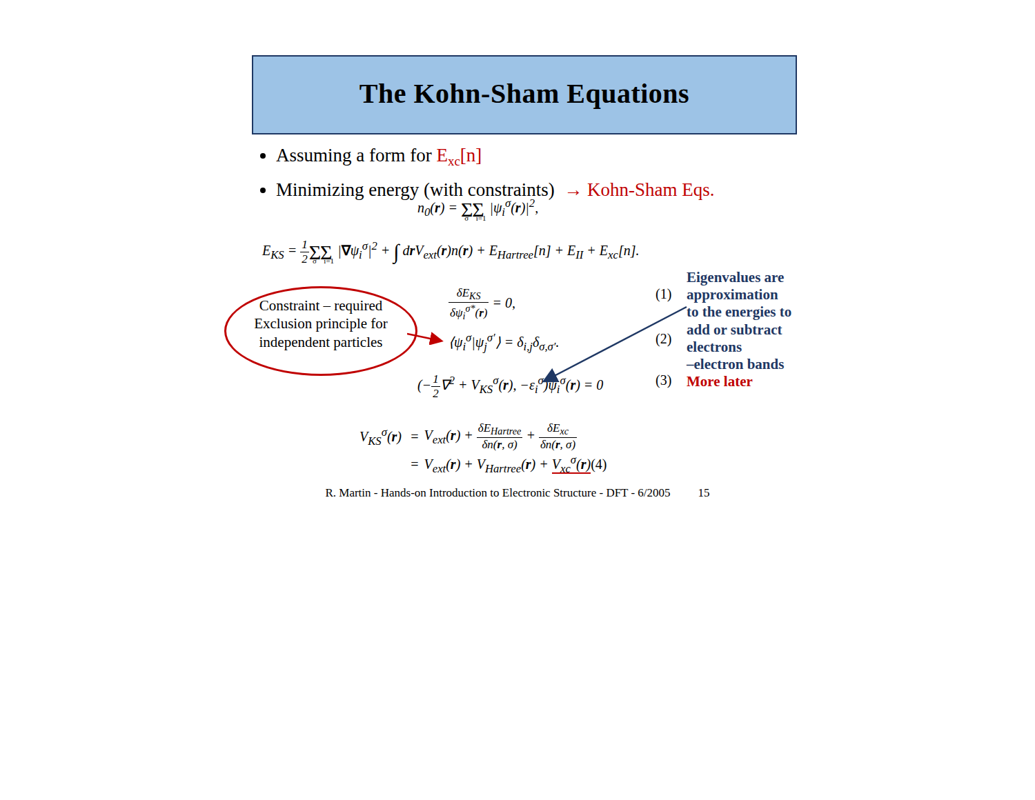The Kohn-Sham Equations
Assuming a form for Exc[n]
Minimizing energy (with constraints) → Kohn-Sham Eqs.
n0(r) = Σσ Σi=1 |ψiσ(r)|2,
EKS = 12 Σσ Σi=1 |∇ψiσ|2 + ∫ dr Vext(r)n(r) + EHartree[n] + EII + Exc[n].
δEKS δψiσ*(r) = 0,
(1)
⟨ψiσ|ψjσ′⟩ = δi,jδσ,σ′.
(2)
(−12∇2 + VKSσ(r), −εiσ)ψiσ(r) = 0
(3)
| V KS σ ( r ) | = | V ext ( r ) + δE Hartree δn( r , σ) + δE xc δn( r , σ) |
| | = | V ext ( r ) + V Hartree ( r ) + V xc σ ( r ) (4) |
Constraint – required
Exclusion principle for
independent particles
Eigenvalues are
approximation
to the energies to
add or subtract
electrons
–electron bands
More later
R. Martin - Hands-on Introduction to Electronic Structure - DFT - 6/200515